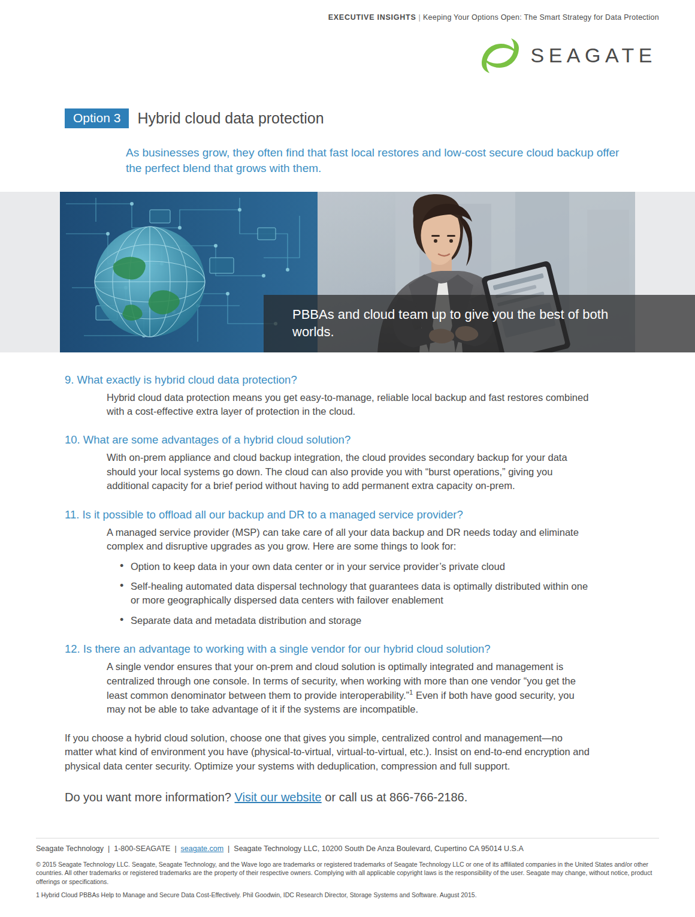EXECUTIVE INSIGHTS|Keeping Your Options Open: The Smart Strategy for Data Protection
SEAGATE
Option 3
Hybrid cloud data protection
As businesses grow, they often find that fast local restores and low-cost secure cloud backup offer the perfect blend that grows with them.
PBBAs and cloud team up to give you the best of both worlds.
9. What exactly is hybrid cloud data protection?
Hybrid cloud data protection means you get easy-to-manage, reliable local backup and fast restores combined with a cost-effective extra layer of protection in the cloud.
10. What are some advantages of a hybrid cloud solution?
With on-prem appliance and cloud backup integration, the cloud provides secondary backup for your data should your local systems go down. The cloud can also provide you with “burst operations,” giving you additional capacity for a brief period without having to add permanent extra capacity on-prem.
11. Is it possible to offload all our backup and DR to a managed service provider?
A managed service provider (MSP) can take care of all your data backup and DR needs today and eliminate complex and disruptive upgrades as you grow. Here are some things to look for:
Option to keep data in your own data center or in your service provider’s private cloud
Self-healing automated data dispersal technology that guarantees data is optimally distributed within one or more geographically dispersed data centers with failover enablement
Separate data and metadata distribution and storage
12. Is there an advantage to working with a single vendor for our hybrid cloud solution?
A single vendor ensures that your on-prem and cloud solution is optimally integrated and management is centralized through one console. In terms of security, when working with more than one vendor “you get the least common denominator between them to provide interoperability.”1 Even if both have good security, you may not be able to take advantage of it if the systems are incompatible.
If you choose a hybrid cloud solution, choose one that gives you simple, centralized control and management—no matter what kind of environment you have (physical-to-virtual, virtual-to-virtual, etc.). Insist on end-to-end encryption and physical data center security. Optimize your systems with deduplication, compression and full support.
Do you want more information? Visit our website or call us at 866-766-2186.
Seagate Technology | 1-800-SEAGATE | seagate.com | Seagate Technology LLC, 10200 South De Anza Boulevard, Cupertino CA 95014 U.S.A
© 2015 Seagate Technology LLC. Seagate, Seagate Technology, and the Wave logo are trademarks or registered trademarks of Seagate Technology LLC or one of its affiliated companies in the United States and/or other countries. All other trademarks or registered trademarks are the property of their respective owners. Complying with all applicable copyright laws is the responsibility of the user. Seagate may change, without notice, product offerings or specifications.
1 Hybrid Cloud PBBAs Help to Manage and Secure Data Cost-Effectively. Phil Goodwin, IDC Research Director, Storage Systems and Software. August 2015.